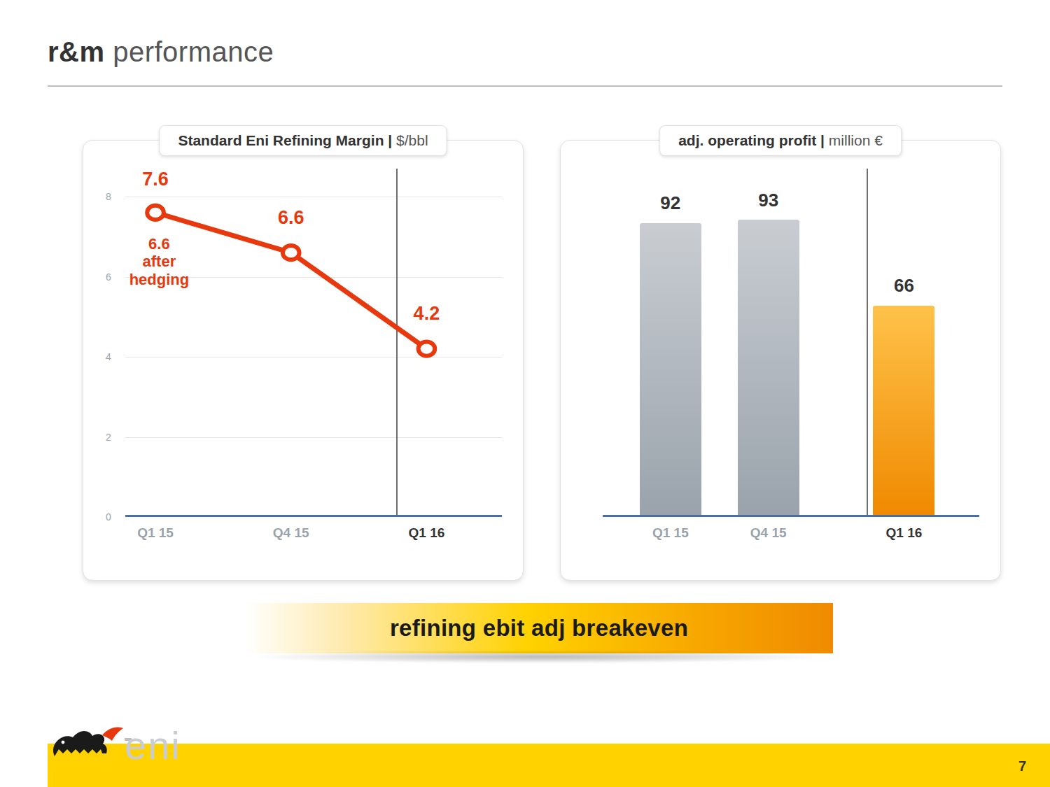r&m performance
Standard Eni Refining Margin | $/bbl
8
6
4
2
0
7.6
6.6
after
hedging
6.6
4.2
Q1 15
Q4 15
Q1 16
adj. operating profit | million €
bars : 92, 93, 66 (scaled so 93 ≈ 92% of plot height)
92
93
66
Q1 15
Q4 15
Q1 16
refining ebit adj breakeven
7
eni